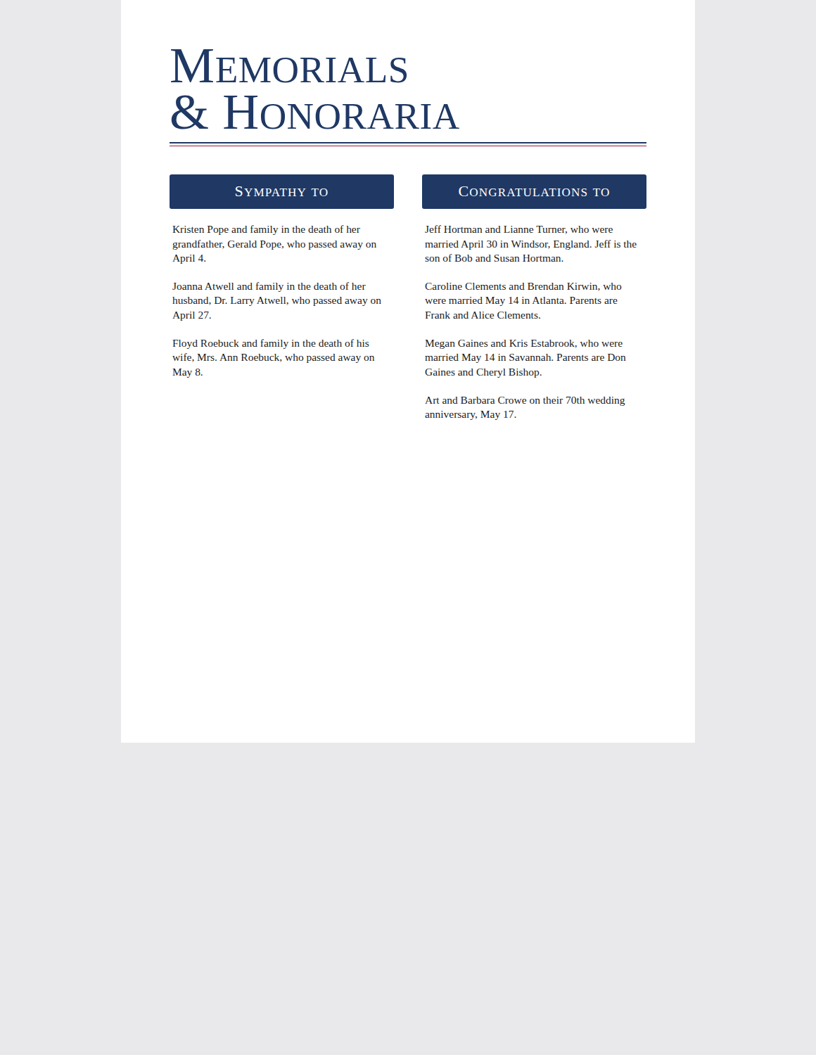Memorials & Honoraria
Sympathy to
Kristen Pope and family in the death of her grandfather, Gerald Pope, who passed away on April 4.
Joanna Atwell and family in the death of her husband, Dr. Larry Atwell, who passed away on April 27.
Floyd Roebuck and family in the death of his wife, Mrs. Ann Roebuck, who passed away on May 8.
Congratulations to
Jeff Hortman and Lianne Turner, who were married April 30 in Windsor, England. Jeff is the son of Bob and Susan Hortman.
Caroline Clements and Brendan Kirwin, who were married May 14 in Atlanta. Parents are Frank and Alice Clements.
Megan Gaines and Kris Estabrook, who were married May 14 in Savannah. Parents are Don Gaines and Cheryl Bishop.
Art and Barbara Crowe on their 70th wedding anniversary, May 17.